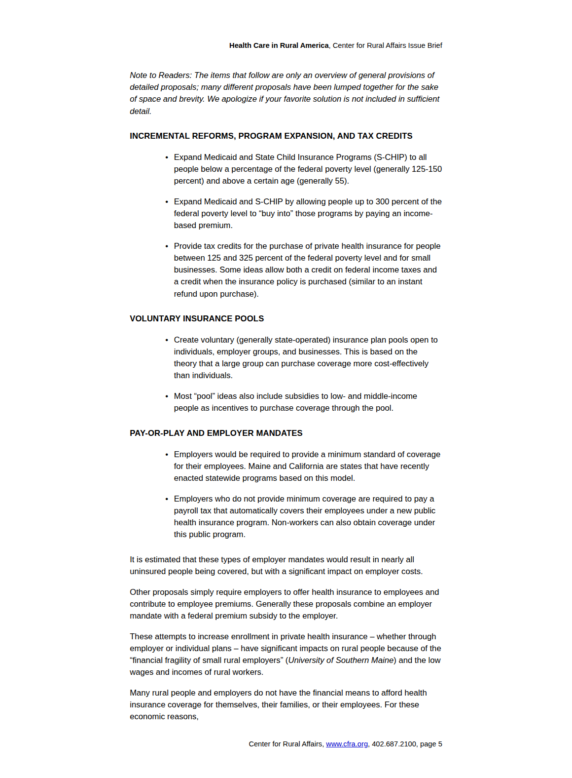Health Care in Rural America, Center for Rural Affairs Issue Brief
Note to Readers: The items that follow are only an overview of general provisions of detailed proposals; many different proposals have been lumped together for the sake of space and brevity. We apologize if your favorite solution is not included in sufficient detail.
INCREMENTAL REFORMS, PROGRAM EXPANSION, AND TAX CREDITS
Expand Medicaid and State Child Insurance Programs (S-CHIP) to all people below a percentage of the federal poverty level (generally 125-150 percent) and above a certain age (generally 55).
Expand Medicaid and S-CHIP by allowing people up to 300 percent of the federal poverty level to “buy into” those programs by paying an income-based premium.
Provide tax credits for the purchase of private health insurance for people between 125 and 325 percent of the federal poverty level and for small businesses. Some ideas allow both a credit on federal income taxes and a credit when the insurance policy is purchased (similar to an instant refund upon purchase).
VOLUNTARY INSURANCE POOLS
Create voluntary (generally state-operated) insurance plan pools open to individuals, employer groups, and businesses. This is based on the theory that a large group can purchase coverage more cost-effectively than individuals.
Most “pool” ideas also include subsidies to low- and middle-income people as incentives to purchase coverage through the pool.
PAY-OR-PLAY AND EMPLOYER MANDATES
Employers would be required to provide a minimum standard of coverage for their employees. Maine and California are states that have recently enacted statewide programs based on this model.
Employers who do not provide minimum coverage are required to pay a payroll tax that automatically covers their employees under a new public health insurance program. Non-workers can also obtain coverage under this public program.
It is estimated that these types of employer mandates would result in nearly all uninsured people being covered, but with a significant impact on employer costs.
Other proposals simply require employers to offer health insurance to employees and contribute to employee premiums. Generally these proposals combine an employer mandate with a federal premium subsidy to the employer.
These attempts to increase enrollment in private health insurance – whether through employer or individual plans – have significant impacts on rural people because of the “financial fragility of small rural employers” (University of Southern Maine) and the low wages and incomes of rural workers.
Many rural people and employers do not have the financial means to afford health insurance coverage for themselves, their families, or their employees. For these economic reasons,
Center for Rural Affairs, www.cfra.org, 402.687.2100, page 5